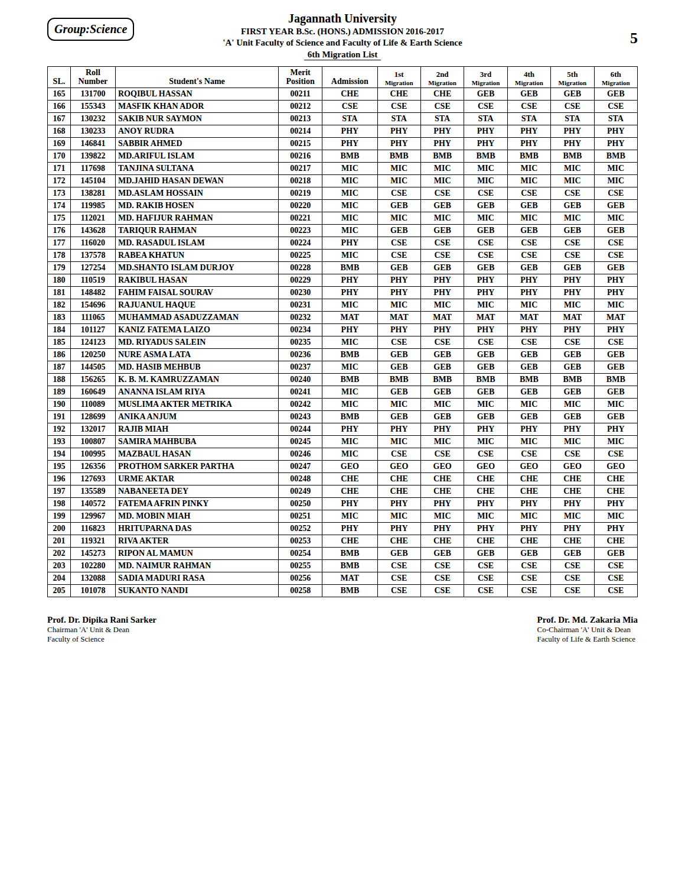Group:Science
5
Jagannath University
FIRST YEAR B.Sc. (HONS.) ADMISSION 2016-2017
'A' Unit Faculty of Science and Faculty of Life & Earth Science
6th Migration List
| SL. | Roll Number | Student's Name | Merit Position | Admission | 1st Migration | 2nd Migration | 3rd Migration | 4th Migration | 5th Migration | 6th Migration |
| --- | --- | --- | --- | --- | --- | --- | --- | --- | --- | --- |
| 165 | 131700 | ROQIBUL HASSAN | 00211 | CHE | CHE | CHE | GEB | GEB | GEB | GEB |
| 166 | 155343 | MASFIK KHAN ADOR | 00212 | CSE | CSE | CSE | CSE | CSE | CSE | CSE |
| 167 | 130232 | SAKIB NUR SAYMON | 00213 | STA | STA | STA | STA | STA | STA | STA |
| 168 | 130233 | ANOY RUDRA | 00214 | PHY | PHY | PHY | PHY | PHY | PHY | PHY |
| 169 | 146841 | SABBIR AHMED | 00215 | PHY | PHY | PHY | PHY | PHY | PHY | PHY |
| 170 | 139822 | MD.ARIFUL ISLAM | 00216 | BMB | BMB | BMB | BMB | BMB | BMB | BMB |
| 171 | 117698 | TANJINA SULTANA | 00217 | MIC | MIC | MIC | MIC | MIC | MIC | MIC |
| 172 | 145104 | MD.JAHID HASAN DEWAN | 00218 | MIC | MIC | MIC | MIC | MIC | MIC | MIC |
| 173 | 138281 | MD.ASLAM HOSSAIN | 00219 | MIC | CSE | CSE | CSE | CSE | CSE | CSE |
| 174 | 119985 | MD. RAKIB HOSEN | 00220 | MIC | GEB | GEB | GEB | GEB | GEB | GEB |
| 175 | 112021 | MD. HAFIJUR RAHMAN | 00221 | MIC | MIC | MIC | MIC | MIC | MIC | MIC |
| 176 | 143628 | TARIQUR RAHMAN | 00223 | MIC | GEB | GEB | GEB | GEB | GEB | GEB |
| 177 | 116020 | MD. RASADUL ISLAM | 00224 | PHY | CSE | CSE | CSE | CSE | CSE | CSE |
| 178 | 137578 | RABEA KHATUN | 00225 | MIC | CSE | CSE | CSE | CSE | CSE | CSE |
| 179 | 127254 | MD.SHANTO ISLAM DURJOY | 00228 | BMB | GEB | GEB | GEB | GEB | GEB | GEB |
| 180 | 110519 | RAKIBUL HASAN | 00229 | PHY | PHY | PHY | PHY | PHY | PHY | PHY |
| 181 | 148482 | FAHIM FAISAL SOURAV | 00230 | PHY | PHY | PHY | PHY | PHY | PHY | PHY |
| 182 | 154696 | RAJUANUL HAQUE | 00231 | MIC | MIC | MIC | MIC | MIC | MIC | MIC |
| 183 | 111065 | MUHAMMAD ASADUZZAMAN | 00232 | MAT | MAT | MAT | MAT | MAT | MAT | MAT |
| 184 | 101127 | KANIZ FATEMA LAIZO | 00234 | PHY | PHY | PHY | PHY | PHY | PHY | PHY |
| 185 | 124123 | MD. RIYADUS SALEIN | 00235 | MIC | CSE | CSE | CSE | CSE | CSE | CSE |
| 186 | 120250 | NURE ASMA LATA | 00236 | BMB | GEB | GEB | GEB | GEB | GEB | GEB |
| 187 | 144505 | MD. HASIB MEHBUB | 00237 | MIC | GEB | GEB | GEB | GEB | GEB | GEB |
| 188 | 156265 | K. B. M. KAMRUZZAMAN | 00240 | BMB | BMB | BMB | BMB | BMB | BMB | BMB |
| 189 | 160649 | ANANNA ISLAM RIYA | 00241 | MIC | GEB | GEB | GEB | GEB | GEB | GEB |
| 190 | 110089 | MUSLIMA AKTER METRIKA | 00242 | MIC | MIC | MIC | MIC | MIC | MIC | MIC |
| 191 | 128699 | ANIKA ANJUM | 00243 | BMB | GEB | GEB | GEB | GEB | GEB | GEB |
| 192 | 132017 | RAJIB MIAH | 00244 | PHY | PHY | PHY | PHY | PHY | PHY | PHY |
| 193 | 100807 | SAMIRA MAHBUBA | 00245 | MIC | MIC | MIC | MIC | MIC | MIC | MIC |
| 194 | 100995 | MAZBAUL HASAN | 00246 | MIC | CSE | CSE | CSE | CSE | CSE | CSE |
| 195 | 126356 | PROTHOM SARKER PARTHA | 00247 | GEO | GEO | GEO | GEO | GEO | GEO | GEO |
| 196 | 127693 | URME AKTAR | 00248 | CHE | CHE | CHE | CHE | CHE | CHE | CHE |
| 197 | 135589 | NABANEETA DEY | 00249 | CHE | CHE | CHE | CHE | CHE | CHE | CHE |
| 198 | 140572 | FATEMA AFRIN PINKY | 00250 | PHY | PHY | PHY | PHY | PHY | PHY | PHY |
| 199 | 129967 | MD. MOBIN MIAH | 00251 | MIC | MIC | MIC | MIC | MIC | MIC | MIC |
| 200 | 116823 | HRITUPARNA DAS | 00252 | PHY | PHY | PHY | PHY | PHY | PHY | PHY |
| 201 | 119321 | RIVA AKTER | 00253 | CHE | CHE | CHE | CHE | CHE | CHE | CHE |
| 202 | 145273 | RIPON AL MAMUN | 00254 | BMB | GEB | GEB | GEB | GEB | GEB | GEB |
| 203 | 102280 | MD. NAIMUR RAHMAN | 00255 | BMB | CSE | CSE | CSE | CSE | CSE | CSE |
| 204 | 132088 | SADIA MADURI RASA | 00256 | MAT | CSE | CSE | CSE | CSE | CSE | CSE |
| 205 | 101078 | SUKANTO NANDI | 00258 | BMB | CSE | CSE | CSE | CSE | CSE | CSE |
Prof. Dr. Dipika Rani Sarker
Chairman 'A' Unit & Dean
Faculty of Science
Prof. Dr. Md. Zakaria Mia
Co-Chairman 'A' Unit & Dean
Faculty of Life & Earth Science